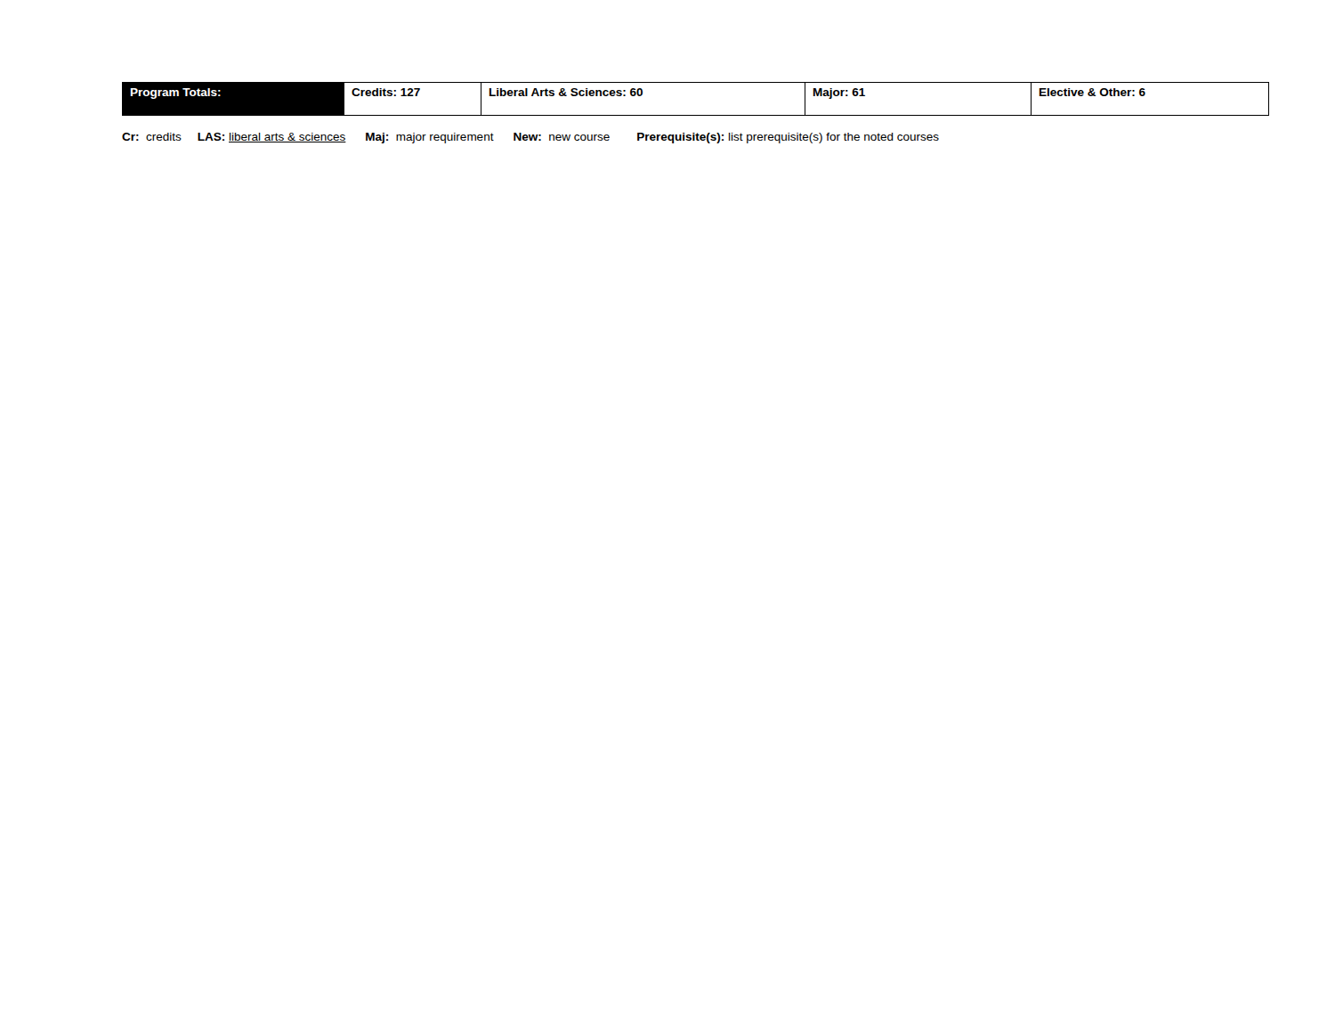| Program Totals: | Credits: 127 | Liberal Arts & Sciences: 60 | Major: 61 | Elective & Other: 6 |
Cr: credits LAS: liberal arts & sciences Maj: major requirement New: new course Prerequisite(s): list prerequisite(s) for the noted courses